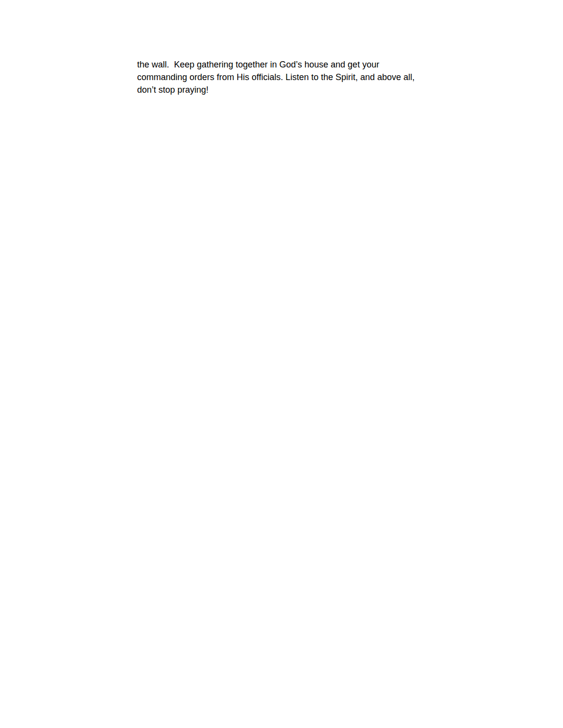the wall. Keep gathering together in God’s house and get your commanding orders from His officials. Listen to the Spirit, and above all, don’t stop praying!